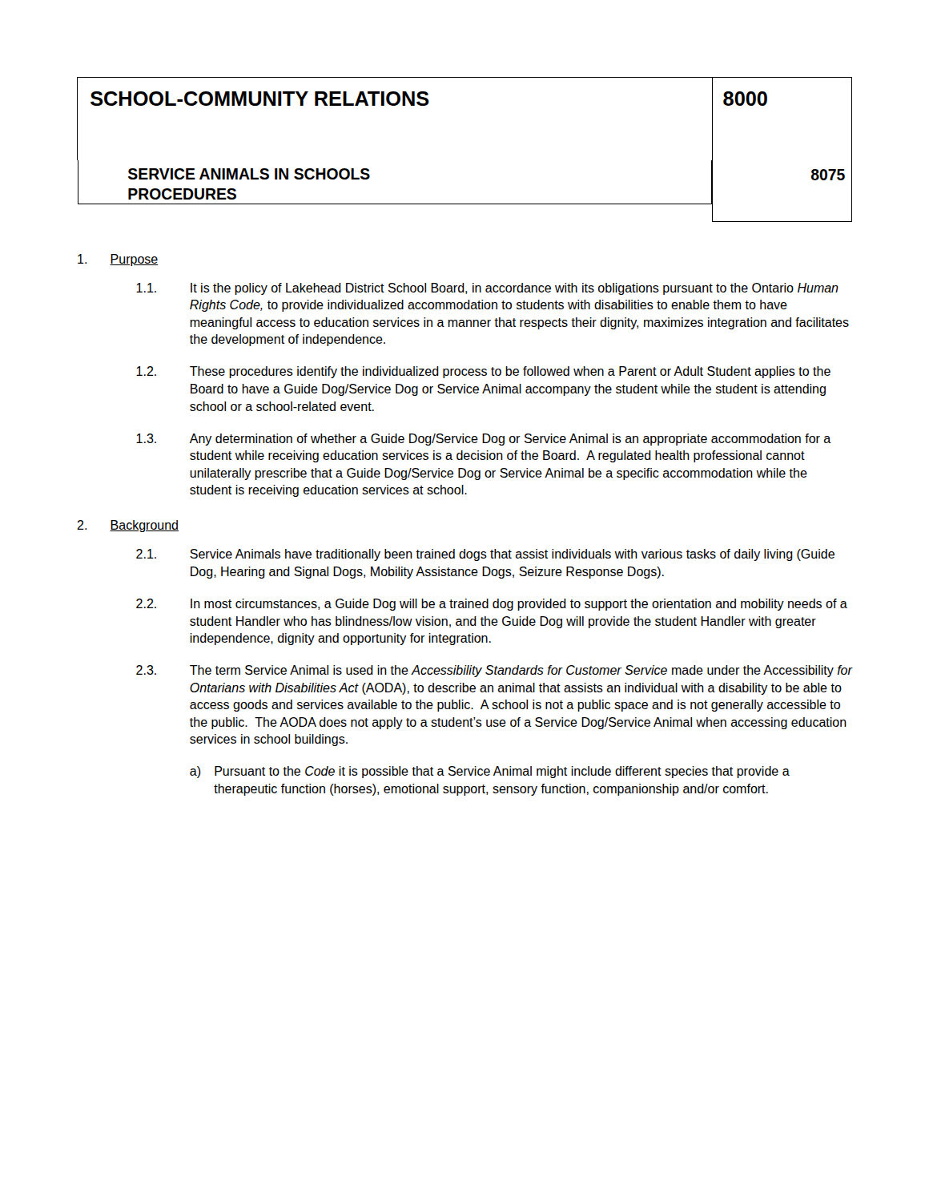| SCHOOL-COMMUNITY RELATIONS | 8000 |
| SERVICE ANIMALS IN SCHOOLS PROCEDURES | 8075 |
1. Purpose
1.1.
It is the policy of Lakehead District School Board, in accordance with its obligations pursuant to the Ontario Human Rights Code, to provide individualized accommodation to students with disabilities to enable them to have meaningful access to education services in a manner that respects their dignity, maximizes integration and facilitates the development of independence.
1.2.
These procedures identify the individualized process to be followed when a Parent or Adult Student applies to the Board to have a Guide Dog/Service Dog or Service Animal accompany the student while the student is attending school or a school-related event.
1.3.
Any determination of whether a Guide Dog/Service Dog or Service Animal is an appropriate accommodation for a student while receiving education services is a decision of the Board. A regulated health professional cannot unilaterally prescribe that a Guide Dog/Service Dog or Service Animal be a specific accommodation while the student is receiving education services at school.
2. Background
2.1.
Service Animals have traditionally been trained dogs that assist individuals with various tasks of daily living (Guide Dog, Hearing and Signal Dogs, Mobility Assistance Dogs, Seizure Response Dogs).
2.2.
In most circumstances, a Guide Dog will be a trained dog provided to support the orientation and mobility needs of a student Handler who has blindness/low vision, and the Guide Dog will provide the student Handler with greater independence, dignity and opportunity for integration.
2.3.
The term Service Animal is used in the Accessibility Standards for Customer Service made under the Accessibility for Ontarians with Disabilities Act (AODA), to describe an animal that assists an individual with a disability to be able to access goods and services available to the public. A school is not a public space and is not generally accessible to the public. The AODA does not apply to a student’s use of a Service Dog/Service Animal when accessing education services in school buildings.
a)
Pursuant to the Code it is possible that a Service Animal might include different species that provide a therapeutic function (horses), emotional support, sensory function, companionship and/or comfort.